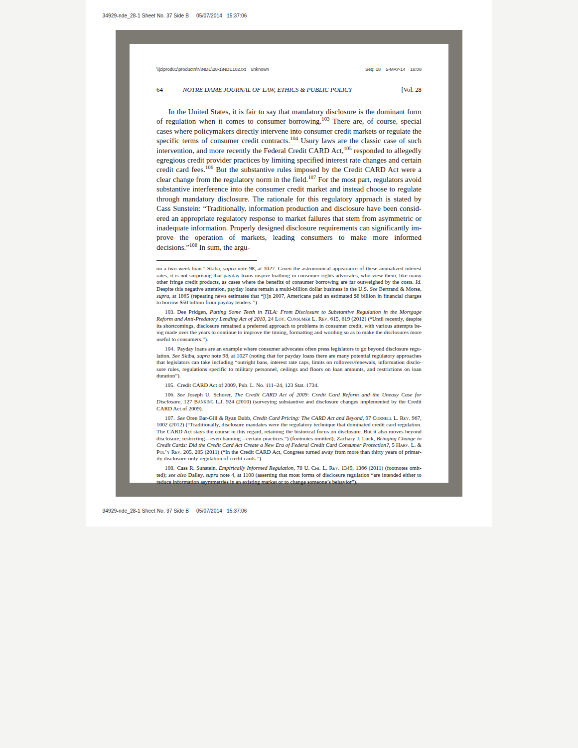34929-nde_28-1 Sheet No. 37 Side B 05/07/2014 15:37:06
34929-nde_28-1 Sheet No. 37 Side B 05/07/2014 15:37:06
34929-nde_28-1 Sheet No. 37 Side B 05/07/2014 15:37:06
\\jciprod01\productn\N\NDE\28-1\NDE102.txt unknown Seq: 18 5-MAY-14 16:08
64 NOTRE DAME JOURNAL OF LAW, ETHICS & PUBLIC POLICY[Vol. 28
In the United States, it is fair to say that mandatory disclosure is the dominant form of regulation when it comes to consumer borrowing.103 There are, of course, special cases where policymakers directly intervene into consumer credit markets or regulate the specific terms of consumer credit contracts.104 Usury laws are the classic case of such intervention, and more recently the Federal Credit CARD Act,105 responded to allegedly egregious credit provider practices by limiting specified interest rate changes and certain credit card fees.106 But the substantive rules imposed by the Credit CARD Act were a clear change from the regulatory norm in the field.107 For the most part, regulators avoid substantive interference into the consumer credit market and instead choose to regulate through mandatory disclosure. The rationale for this regulatory approach is stated by Cass Sunstein: “Traditionally, information production and disclosure have been considered an appropriate regulatory response to market failures that stem from asymmetric or inadequate information. Properly designed disclosure requirements can significantly improve the operation of markets, leading consumers to make more informed decisions.”108 In sum, the argu-
on a two-week loan.” Skiba, supra note 98, at 1027. Given the astronomical appearance of these annualized interest rates, it is not surprising that payday loans inspire loathing in consumer rights advocates, who view them, like many other fringe credit products, as cases where the benefits of consumer borrowing are far outweighed by the costs. Id. Despite this negative attention, payday loans remain a multi-billion dollar business in the U.S. See Bertrand & Morse, supra, at 1865 (repeating news estimates that “[i]n 2007, Americans paid an estimated $8 billion in financial charges to borrow $50 billion from payday lenders.”).
103. Dee Pridgen, Putting Some Teeth in TILA: From Disclosure to Substantive Regulation in the Mortgage Reform and Anti-Predatory Lending Act of 2010, 24 Loy. Consumer L. Rev. 615, 619 (2012) (“Until recently, despite its shortcomings, disclosure remained a preferred approach to problems in consumer credit, with various attempts being made over the years to continue to improve the timing, formatting and wording so as to make the disclosures more useful to consumers.”).
104. Payday loans are an example where consumer advocates often press legislators to go beyond disclosure regulation. See Skiba, supra note 98, at 1027 (noting that for payday loans there are many potential regulatory approaches that legislators can take including “outright bans, interest rate caps, limits on rollovers/renewals, information disclosure rules, regulations specific to military personnel, ceilings and floors on loan amounts, and restrictions on loan duration”).
105. Credit CARD Act of 2009, Pub. L. No. 111–24, 123 Stat. 1734.
106. See Joseph U. Schorer, The Credit CARD Act of 2009: Credit Card Reform and the Uneasy Case for Disclosure, 127 Banking L.J. 924 (2010) (surveying substantive and disclosure changes implemented by the Credit CARD Act of 2009).
107. See Oren Bar-Gill & Ryan Bubb, Credit Card Pricing: The CARD Act and Beyond, 97 Cornell L. Rev. 967, 1002 (2012) (“Traditionally, disclosure mandates were the regulatory technique that dominated credit card regulation. The CARD Act stays the course in this regard, retaining the historical focus on disclosure. But it also moves beyond disclosure, restricting—even banning—certain practices.”) (footnotes omitted); Zachary J. Luck, Bringing Change to Credit Cards: Did the Credit Card Act Create a New Era of Federal Credit Card Consumer Protection?, 5 Harv. L. & Pol’y Rev. 205, 205 (2011) (“In the Credit CARD Act, Congress turned away from more than thirty years of primarily disclosure-only regulation of credit cards.”).
108. Cass R. Sunstein, Empirically Informed Regulation, 78 U. Chi. L. Rev. 1349, 1366 (2011) (footnotes omitted); see also Dalley, supra note 4, at 1108 (asserting that most forms of disclosure regulation “are intended either to reduce information asymmetries in an existing market or to change someone’s behavior”).